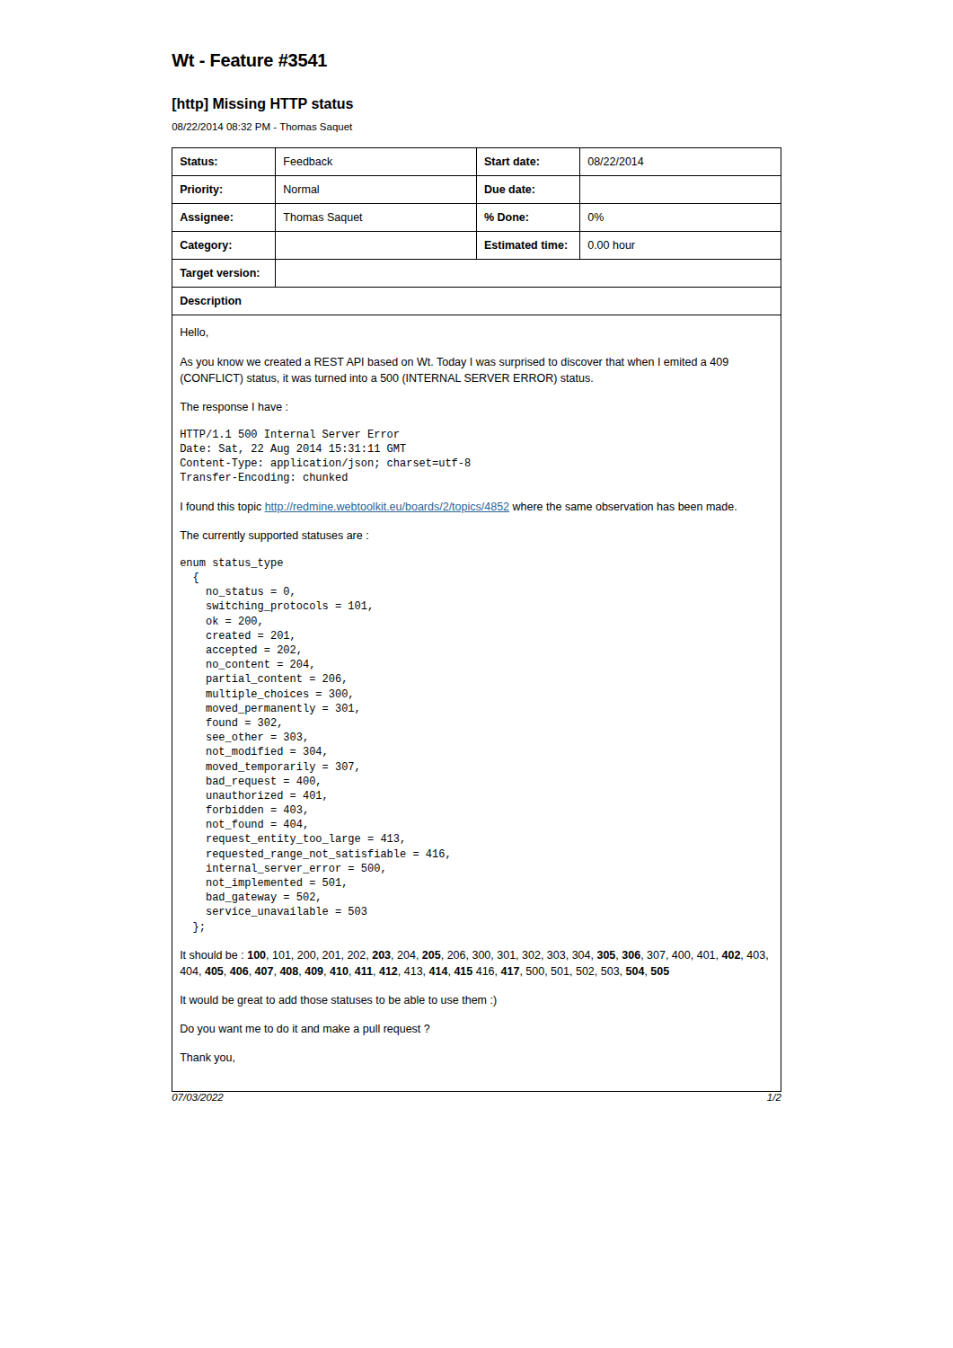Wt - Feature #3541
[http] Missing HTTP status
08/22/2014 08:32 PM - Thomas Saquet
| Status: | Feedback | Start date: | 08/22/2014 |
| Priority: | Normal | Due date: | |
| Assignee: | Thomas Saquet | % Done: | 0% |
| Category: | | Estimated time: | 0.00 hour |
| Target version: | |
Description
Hello,
As you know we created a REST API based on Wt. Today I was surprised to discover that when I emited a 409 (CONFLICT) status, it was turned into a 500 (INTERNAL SERVER ERROR) status.
The response I have :
HTTP/1.1 500 Internal Server Error
Date: Sat, 22 Aug 2014 15:31:11 GMT
Content-Type: application/json; charset=utf-8
Transfer-Encoding: chunked
I found this topic http://redmine.webtoolkit.eu/boards/2/topics/4852 where the same observation has been made.
The currently supported statuses are :
enum status_type
  {
    no_status = 0,
    switching_protocols = 101,
    ok = 200,
    created = 201,
    accepted = 202,
    no_content = 204,
    partial_content = 206,
    multiple_choices = 300,
    moved_permanently = 301,
    found = 302,
    see_other = 303,
    not_modified = 304,
    moved_temporarily = 307,
    bad_request = 400,
    unauthorized = 401,
    forbidden = 403,
    not_found = 404,
    request_entity_too_large = 413,
    requested_range_not_satisfiable = 416,
    internal_server_error = 500,
    not_implemented = 501,
    bad_gateway = 502,
    service_unavailable = 503
  };
It should be : 100, 101, 200, 201, 202, 203, 204, 205, 206, 300, 301, 302, 303, 304, 305, 306, 307, 400, 401, 402, 403, 404, 405, 406, 407, 408, 409, 410, 411, 412, 413, 414, 415 416, 417, 500, 501, 502, 503, 504, 505
It would be great to add those statuses to be able to use them :)
Do you want me to do it and make a pull request ?
Thank you,
07/03/2022 1/2